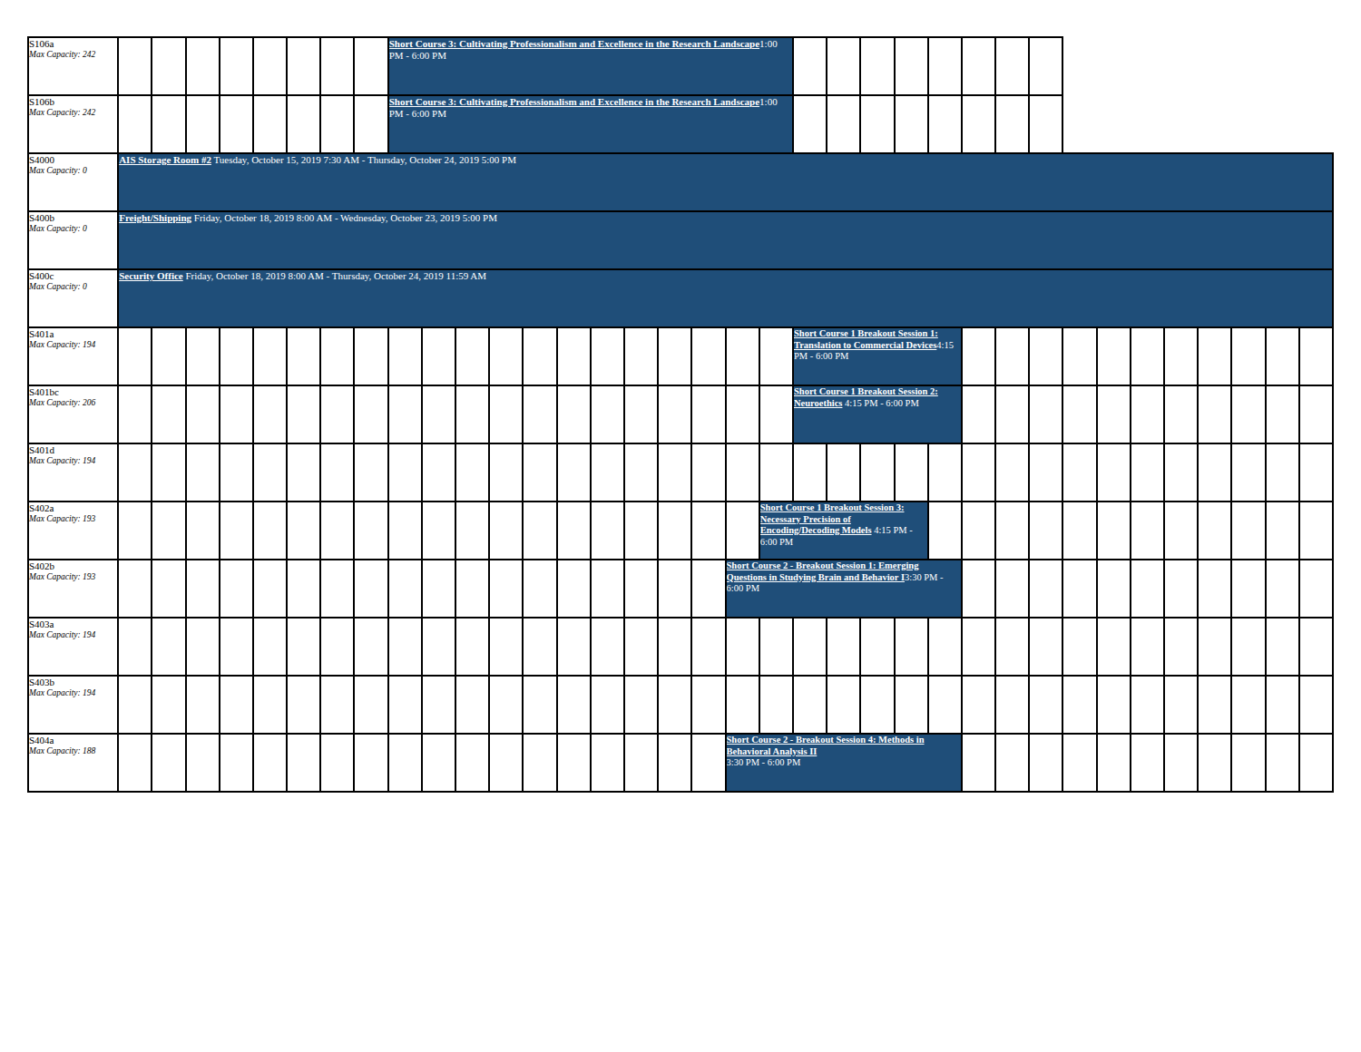| S106a Max Capacity: 242 | | | | | | | | | Short Course 3: Cultivating Professionalism and Excellence in the Research Landscape 1:00 PM - 6:00 PM | | | | | | | | |
| S106b Max Capacity: 242 | | | | | | | | | Short Course 3: Cultivating Professionalism and Excellence in the Research Landscape 1:00 PM - 6:00 PM | | | | | | | | |
| S4000 Max Capacity: 0 | AIS Storage Room #2 Tuesday, October 15, 2019 7:30 AM - Thursday, October 24, 2019 5:00 PM |
| S400b Max Capacity: 0 | Freight/Shipping Friday, October 18, 2019 8:00 AM - Wednesday, October 23, 2019 5:00 PM |
| S400c Max Capacity: 0 | Security Office Friday, October 18, 2019 8:00 AM - Thursday, October 24, 2019 11:59 AM |
| S401a Max Capacity: 194 | | | | | | | | | | | | | | | | | | | | | Short Course 1 Breakout Session 1: Translation to Commercial Devices 4:15 PM - 6:00 PM | | | | | | | | | | | |
| S401bc Max Capacity: 206 | | | | | | | | | | | | | | | | | | | | | Short Course 1 Breakout Session 2: Neuroethics 4:15 PM - 6:00 PM | | | | | | | | | | | |
| S401d Max Capacity: 194 | | | | | | | | | | | | | | | | | | | | | | | | | | | | | | | | | | | | |
| S402a Max Capacity: 193 | | | | | | | | | | | | | | | | | | | | Short Course 1 Breakout Session 3: Necessary Precision of Encoding/Decoding Models 4:15 PM - 6:00 PM | | | | | | | | | | | | |
| S402b Max Capacity: 193 | | | | | | | | | | | | | | | | | | | Short Course 2 - Breakout Session 1: Emerging Questions in Studying Brain and Behavior I 3:30 PM - 6:00 PM | | | | | | | | | | | |
| S403a Max Capacity: 194 | | | | | | | | | | | | | | | | | | | | | | | | | | | | | | | | | | | | |
| S403b Max Capacity: 194 | | | | | | | | | | | | | | | | | | | | | | | | | | | | | | | | | | | | |
| S404a Max Capacity: 188 | | | | | | | | | | | | | | | | | | | Short Course 2 - Breakout Session 4: Methods in Behavioral Analysis II 3:30 PM - 6:00 PM | | | | | | | | | | | |